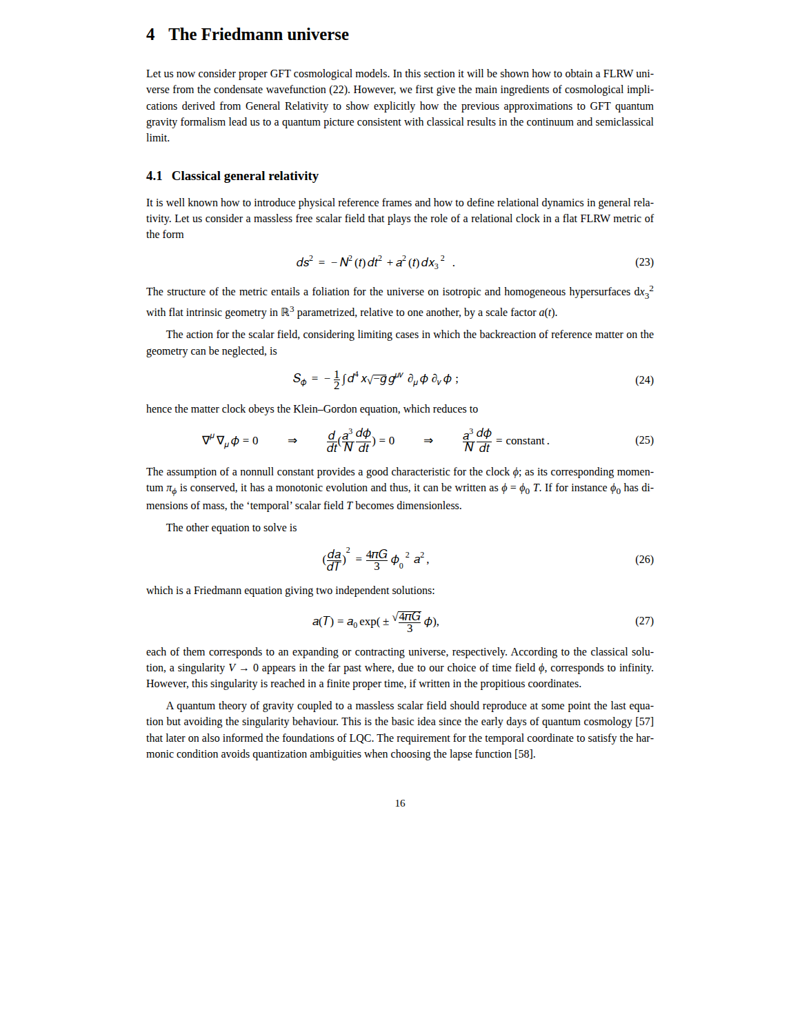4 The Friedmann universe
Let us now consider proper GFT cosmological models. In this section it will be shown how to obtain a FLRW universe from the condensate wavefunction (22). However, we first give the main ingredients of cosmological implications derived from General Relativity to show explicitly how the previous approximations to GFT quantum gravity formalism lead us to a quantum picture consistent with classical results in the continuum and semiclassical limit.
4.1 Classical general relativity
It is well known how to introduce physical reference frames and how to define relational dynamics in general relativity. Let us consider a massless free scalar field that plays the role of a relational clock in a flat FLRW metric of the form
ds2 = −N2(t) dt2 + a2(t) dx32 .
(23)
The structure of the metric entails a foliation for the universe on isotropic and homogeneous hypersurfaces dx32 with flat intrinsic geometry in ℝ3 parametrized, relative to one another, by a scale factor a(t).
The action for the scalar field, considering limiting cases in which the backreaction of reference matter on the geometry can be neglected, is
Sϕ = − 12 ∫ d4x −g gμν ∂μϕ ∂νϕ ;
(24)
hence the matter clock obeys the Klein–Gordon equation, which reduces to
∇μ ∇μϕ =0 ⇒ ddt ( a3 N dϕdt ) =0 ⇒ a3 N dϕdt = constant .
(25)
The assumption of a nonnull constant provides a good characteristic for the clock ϕ; as its corresponding momentum πϕ is conserved, it has a monotonic evolution and thus, it can be written as ϕ = ϕ0 T. If for instance ϕ0 has dimensions of mass, the ‘temporal’ scalar field T becomes dimensionless.
The other equation to solve is
( dadT ) 2 = 4πG 3 ϕ02 a2 ,
(26)
which is a Friedmann equation giving two independent solutions:
a(T) = a0 exp ( ± 4πG 3 ϕ ) ,
(27)
each of them corresponds to an expanding or contracting universe, respectively. According to the classical solution, a singularity V → 0 appears in the far past where, due to our choice of time field ϕ, corresponds to infinity. However, this singularity is reached in a finite proper time, if written in the propitious coordinates.
A quantum theory of gravity coupled to a massless scalar field should reproduce at some point the last equation but avoiding the singularity behaviour. This is the basic idea since the early days of quantum cosmology [57] that later on also informed the foundations of LQC. The requirement for the temporal coordinate to satisfy the harmonic condition avoids quantization ambiguities when choosing the lapse function [58].
16